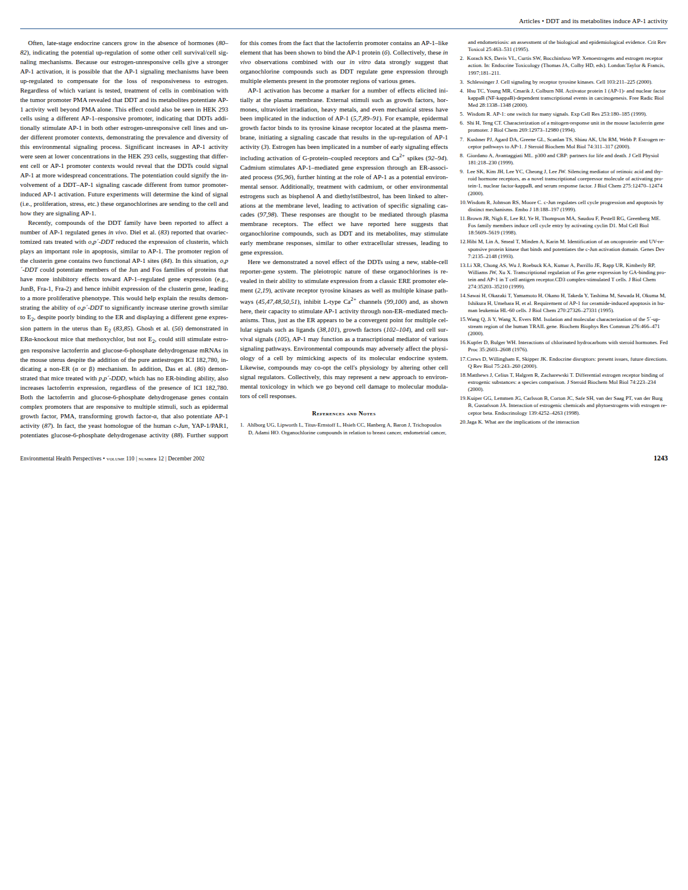Articles • DDT and its metabolites induce AP-1 activity
Often, late-stage endocrine cancers grow in the absence of hormones (80–82), indicating the potential up-regulation of some other cell survival/cell signaling mechanisms. Because our estrogen-unresponsive cells give a stronger AP-1 activation, it is possible that the AP-1 signaling mechanisms have been up-regulated to compensate for the loss of responsiveness to estrogen. Regardless of which variant is tested, treatment of cells in combination with the tumor promoter PMA revealed that DDT and its metabolites potentiate AP-1 activity well beyond PMA alone. This effect could also be seen in HEK 293 cells using a different AP-1–responsive promoter, indicating that DDTs additionally stimulate AP-1 in both other estrogen-unresponsive cell lines and under different promoter contexts, demonstrating the prevalence and diversity of this environmental signaling process. Significant increases in AP-1 activity were seen at lower concentrations in the HEK 293 cells, suggesting that different cell or AP-1 promoter contexts would reveal that the DDTs could signal AP-1 at more widespread concentrations. The potentiation could signify the involvement of a DDT–AP-1 signaling cascade different from tumor promoter-induced AP-1 activation. Future experiments will determine the kind of signal (i.e., proliferation, stress, etc.) these organochlorines are sending to the cell and how they are signaling AP-1.
Recently, compounds of the DDT family have been reported to affect a number of AP-1 regulated genes in vivo. Diel et al. (83) reported that ovariectomized rats treated with o,p´-DDT reduced the expression of clusterin, which plays an important role in apoptosis, similar to AP-1. The promoter region of the clusterin gene contains two functional AP-1 sites (84). In this situation, o,p´-DDT could potentiate members of the Jun and Fos families of proteins that have more inhibitory effects toward AP-1–regulated gene expression (e.g., JunB, Fra-1, Fra-2) and hence inhibit expression of the clusterin gene, leading to a more proliferative phenotype. This would help explain the results demonstrating the ability of o,p´-DDT to significantly increase uterine growth similar to E2, despite poorly binding to the ER and displaying a different gene expression pattern in the uterus than E2 (83,85). Ghosh et al. (56) demonstrated in ERα-knockout mice that methoxychlor, but not E2, could still stimulate estrogen responsive lactoferrin and glucose-6-phosphate dehydrogenase mRNAs in the mouse uterus despite the addition of the pure antiestrogen ICI 182,780, indicating a non-ER (α or β) mechanism. In addition, Das et al. (86) demonstrated that mice treated with p,p´-DDD, which has no ER-binding ability, also increases lactoferrin expression, regardless of the presence of ICI 182,780. Both the lactoferrin and glucose-6-phosphate dehydrogenase genes contain complex promoters that are responsive to multiple stimuli, such as epidermal growth factor, PMA, transforming growth factor-α, that also potentiate AP-1 activity (87). In fact, the yeast homologue of the human c-Jun, YAP-1/PAR1, potentiates glucose-6-phosphate dehydrogenase activity (88). Further support for this comes from the fact that the lactoferrin promoter contains an AP-1–like element that has been shown to bind the AP-1 protein (6). Collectively, these in vivo observations combined with our in vitro data strongly suggest that organochlorine compounds such as DDT regulate gene expression through multiple elements present in the promoter regions of various genes.
AP-1 activation has become a marker for a number of effects elicited initially at the plasma membrane. External stimuli such as growth factors, hormones, ultraviolet irradiation, heavy metals, and even mechanical stress have been implicated in the induction of AP-1 (5,7,89–91). For example, epidermal growth factor binds to its tyrosine kinase receptor located at the plasma membrane, initiating a signaling cascade that results in the up-regulation of AP-1 activity (3). Estrogen has been implicated in a number of early signaling effects including activation of G-protein–coupled receptors and Ca2+ spikes (92–94). Cadmium stimulates AP-1–mediated gene expression through an ER-associated process (95,96), further hinting at the role of AP-1 as a potential environmental sensor. Additionally, treatment with cadmium, or other environmental estrogens such as bisphenol A and diethylstilbestrol, has been linked to alterations at the membrane level, leading to activation of specific signaling cascades (97,98). These responses are thought to be mediated through plasma membrane receptors. The effect we have reported here suggests that organochlorine compounds, such as DDT and its metabolites, may stimulate early membrane responses, similar to other extracellular stresses, leading to gene expression.
Here we demonstrated a novel effect of the DDTs using a new, stable-cell reporter-gene system. The pleiotropic nature of these organochlorines is revealed in their ability to stimulate expression from a classic ERE promoter element (2,19), activate receptor tyrosine kinases as well as multiple kinase pathways (45,47,48,50,51), inhibit L-type Ca2+ channels (99,100) and, as shown here, their capacity to stimulate AP-1 activity through non-ER–mediated mechanisms. Thus, just as the ER appears to be a convergent point for multiple cellular signals such as ligands (38,101), growth factors (102–104), and cell survival signals (105), AP-1 may function as a transcriptional mediator of various signaling pathways. Environmental compounds may adversely affect the physiology of a cell by mimicking aspects of its molecular endocrine system. Likewise, compounds may co-opt the cell's physiology by altering other cell signal regulators. Collectively, this may represent a new approach to environmental toxicology in which we go beyond cell damage to molecular modulators of cell responses.
References and Notes
1. Ahlborg UG, Lipworth L, Titus-Ernstoff L, Hsieh CC, Hanberg A, Baron J, Trichopoulos D, Adami HO. Organochlorine compounds in relation to breast cancer, endometrial cancer, and endometriosis: an assessment of the biological and epidemiological evidence. Crit Rev Toxicol 25:463–531 (1995).
2. Korach KS, Davis VL, Curtis SW, Bocchinfuso WP. Xenoestrogens and estrogen receptor action. In: Endocrine Toxicology (Thomas JA, Colby HD, eds). London:Taylor & Francis, 1997;181–211.
3. Schlessinger J. Cell signaling by receptor tyrosine kinases. Cell 103:211–225 (2000).
4. Hsu TC, Young MR, Cmarik J, Colburn NH. Activator protein 1 (AP-1)- and nuclear factor kappaB (NF-kappaB)-dependent transcriptional events in carcinogenesis. Free Radic Biol Med 28:1338–1348 (2000).
5. Wisdom R. AP-1: one switch for many signals. Exp Cell Res 253:180–185 (1999).
6. Shi H, Teng CT. Characterization of a mitogen-response unit in the mouse lactoferrin gene promoter. J Biol Chem 269:12973–12980 (1994).
7. Kushner PJ, Agard DA, Greene GL, Scanlan TS, Shiau AK, Uht RM, Webb P. Estrogen receptor pathways to AP-1. J Steroid Biochem Mol Biol 74:311–317 (2000).
8. Giordano A, Avantaggiati ML. p300 and CBP: partners for life and death. J Cell Physiol 181:218–230 (1999).
9. Lee SK, Kim JH, Lee YC, Cheong J, Lee JW. Silencing mediator of retinoic acid and thyroid hormone receptors, as a novel transcriptional corepressor molecule of activating protein-1, nuclear factor-kappaB, and serum response factor. J Biol Chem 275:12470–12474 (2000).
10. Wisdom R, Johnson RS, Moore C. c-Jun regulates cell cycle progression and apoptosis by distinct mechanisms. Embo J 18:188–197 (1999).
11. Brown JR, Nigh E, Lee RJ, Ye H, Thompson MA, Saudou F, Pestell RG, Greenberg ME. Fos family members induce cell cycle entry by activating cyclin D1. Mol Cell Biol 18:5609–5619 (1998).
12. Hibi M, Lin A, Smeal T, Minden A, Karin M. Identification of an oncoprotein- and UV-responsive protein kinase that binds and potentiates the c-Jun activation domain. Genes Dev 7:2135–2148 (1993).
13. Li XR, Chong AS, Wu J, Roebuck KA, Kumar A, Parrillo JE, Rapp UR, Kimberly RP, Williams JW, Xu X. Transcriptional regulation of Fas gene expression by GA-binding protein and AP-1 in T cell antigen receptor.CD3 complex-stimulated T cells. J Biol Chem 274:35203–35210 (1999).
14. Sawai H, Okazaki T, Yamamoto H, Okano H, Takeda Y, Tashima M, Sawada H, Okuma M, Ishikura H, Umehara H, et al. Requirement of AP-1 for ceramide-induced apoptosis in human leukemia HL-60 cells. J Biol Chem 270:27326–27331 (1995).
15. Wang Q, Ji Y, Wang X, Evers BM. Isolation and molecular characterization of the 5´-upstream region of the human TRAIL gene. Biochem Biophys Res Commun 276:466–471 (2000).
16. Kupfer D, Bulger WH. Interactions of chlorinated hydrocarbons with steroid hormones. Fed Proc 35:2603–2608 (1976).
17. Crews D, Willingham E, Skipper JK. Endocrine disruptors: present issues, future directions. Q Rev Biol 75:243–260 (2000).
18. Matthews J, Celius T, Halgren R, Zacharewski T. Differential estrogen receptor binding of estrogenic substances: a species comparison. J Steroid Biochem Mol Biol 74:223–234 (2000).
19. Kuiper GG, Lemmen JG, Carlsson B, Corton JC, Safe SH, van der Saag PT, van der Burg B, Gustafsson JA. Interaction of estrogenic chemicals and phytoestrogens with estrogen receptor beta. Endocrinology 139:4252–4263 (1998).
20. Jaga K. What are the implications of the interaction
Environmental Health Perspectives • volume 110 | number 12 | December 2002
1243